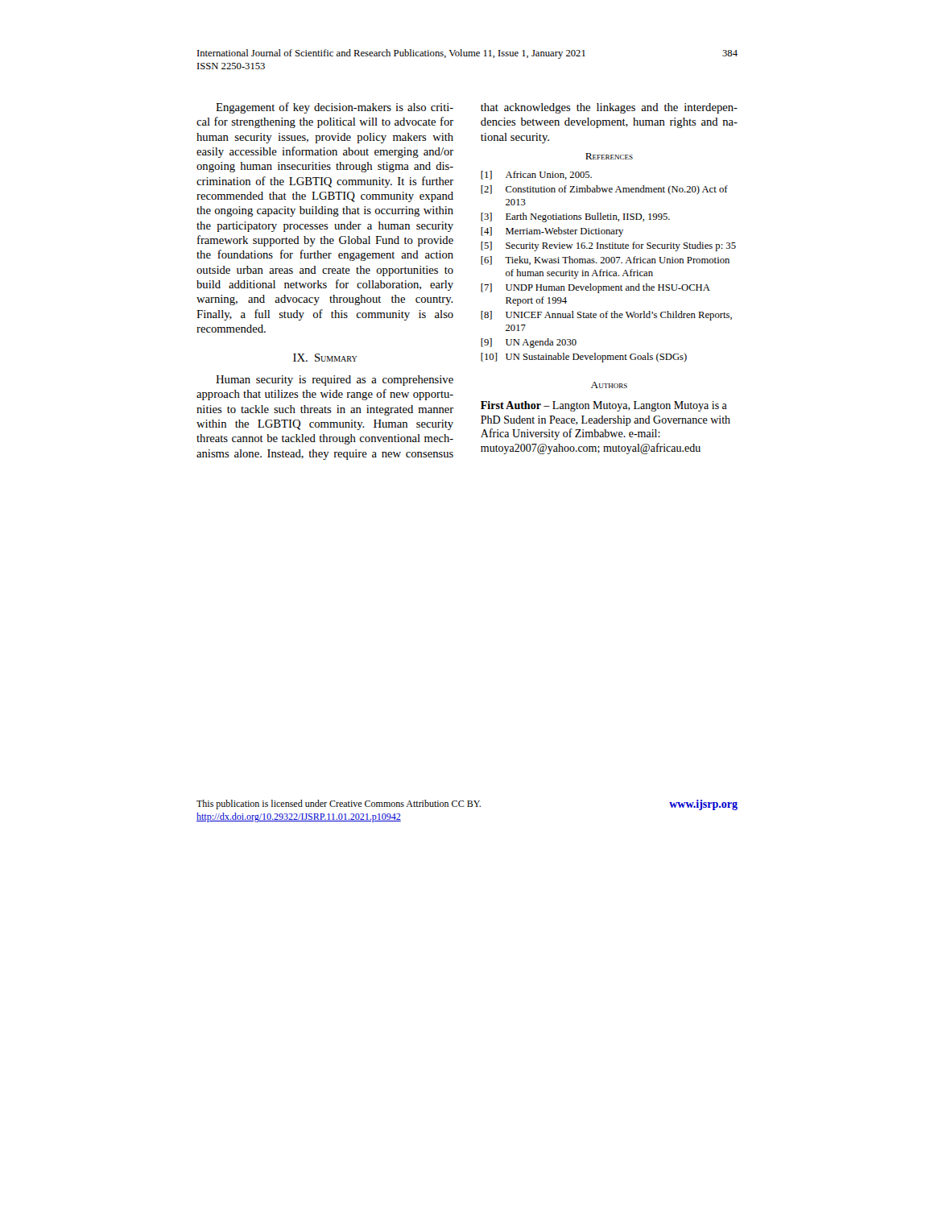International Journal of Scientific and Research Publications, Volume 11, Issue 1, January 2021
ISSN 2250-3153
384
Engagement of key decision-makers is also critical for strengthening the political will to advocate for human security issues, provide policy makers with easily accessible information about emerging and/or ongoing human insecurities through stigma and discrimination of the LGBTIQ community. It is further recommended that the LGBTIQ community expand the ongoing capacity building that is occurring within the participatory processes under a human security framework supported by the Global Fund to provide the foundations for further engagement and action outside urban areas and create the opportunities to build additional networks for collaboration, early warning, and advocacy throughout the country. Finally, a full study of this community is also recommended.
IX. Summary
Human security is required as a comprehensive approach that utilizes the wide range of new opportunities to tackle such threats in an integrated manner within the LGBTIQ community. Human security threats cannot be tackled through conventional mechanisms alone. Instead, they require a new consensus that acknowledges the linkages and the interdependencies between development, human rights and national security.
References
[1] African Union, 2005.
[2] Constitution of Zimbabwe Amendment (No.20) Act of 2013
[3] Earth Negotiations Bulletin, IISD, 1995.
[4] Merriam-Webster Dictionary
[5] Security Review 16.2 Institute for Security Studies p: 35
[6] Tieku, Kwasi Thomas. 2007. African Union Promotion of human security in Africa. African
[7] UNDP Human Development and the HSU-OCHA Report of 1994
[8] UNICEF Annual State of the World’s Children Reports, 2017
[9] UN Agenda 2030
[10] UN Sustainable Development Goals (SDGs)
Authors
First Author – Langton Mutoya, Langton Mutoya is a PhD Sudent in Peace, Leadership and Governance with Africa University of Zimbabwe. e-mail: mutoya2007@yahoo.com; mutoyal@africau.edu
This publication is licensed under Creative Commons Attribution CC BY.
http://dx.doi.org/10.29322/IJSRP.11.01.2021.p10942
www.ijsrp.org